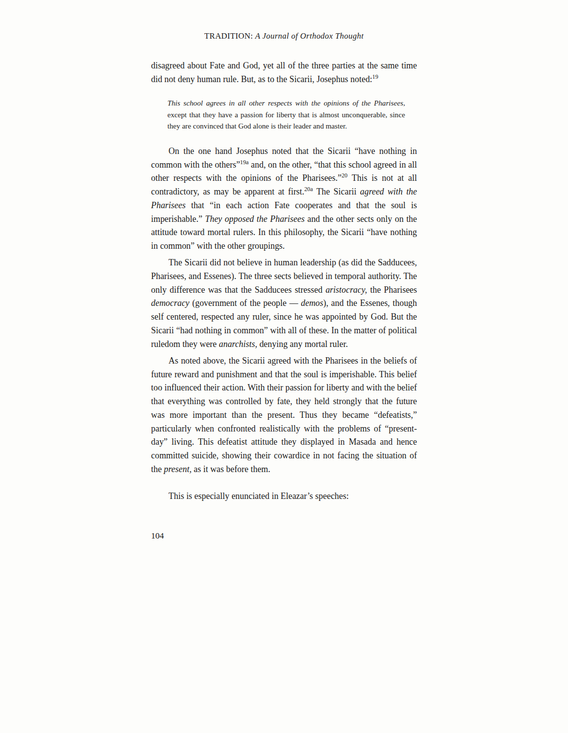TRADITION: A Journal of Orthodox Thought
disagreed about Fate and God, yet all of the three parties at the same time did not deny human rule. But, as to the Sicarii, Josephus noted:19
This school agrees in all other respects with the opinions of the Pharisees, except that they have a passion for liberty that is almost unconquerable, since they are convinced that God alone is their leader and master.
On the one hand Josephus noted that the Sicarii “have nothing in common with the others”19a and, on the other, “that this school agreed in all other respects with the opinions of the Pharisees.”20 This is not at all contradictory, as may be apparent at first.20a The Sicarii agreed with the Pharisees that “in each action Fate cooperates and that the soul is imperishable.” They opposed the Pharisees and the other sects only on the attitude toward mortal rulers. In this philosophy, the Sicarii “have nothing in common” with the other groupings.
The Sicarii did not believe in human leadership (as did the Sadducees, Pharisees, and Essenes). The three sects believed in temporal authority. The only difference was that the Sadducees stressed aristocracy, the Pharisees democracy (government of the people — demos), and the Essenes, though self centered, respected any ruler, since he was appointed by God. But the Sicarii “had nothing in common” with all of these. In the matter of political ruledom they were anarchists, denying any mortal ruler.
As noted above, the Sicarii agreed with the Pharisees in the beliefs of future reward and punishment and that the soul is imperishable. This belief too influenced their action. With their passion for liberty and with the belief that everything was controlled by fate, they held strongly that the future was more important than the present. Thus they became “defeatists,” particularly when confronted realistically with the problems of “present-day” living. This defeatist attitude they displayed in Masada and hence committed suicide, showing their cowardice in not facing the situation of the present, as it was before them.
This is especially enunciated in Eleazar’s speeches:
104